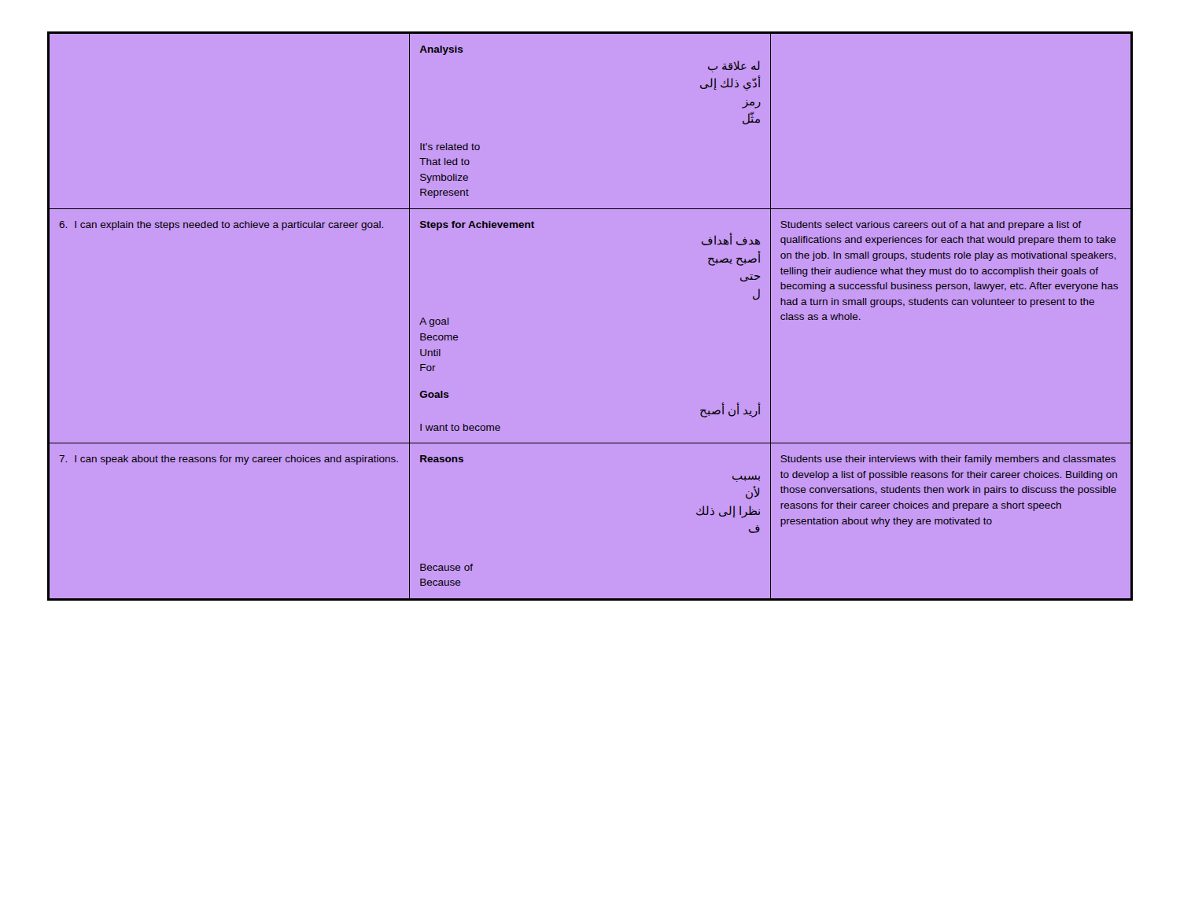| | Analysis له علاقة ب أدّي ذلك إلى رمز مثّل It's related to That led to Symbolize Represent | |
| 6. I can explain the steps needed to achieve a particular career goal. | Steps for Achievement هدف أهداف أصبح يصبح حتى ل A goal Become Until For Goals أريد أن أصبح I want to become | Students select various careers out of a hat and prepare a list of qualifications and experiences for each that would prepare them to take on the job. In small groups, students role play as motivational speakers, telling their audience what they must do to accomplish their goals of becoming a successful business person, lawyer, etc. After everyone has had a turn in small groups, students can volunteer to present to the class as a whole. |
| 7. I can speak about the reasons for my career choices and aspirations. | Reasons بسبب لأن نظرا إلى ذلك ف Because of Because | Students use their interviews with their family members and classmates to develop a list of possible reasons for their career choices. Building on those conversations, students then work in pairs to discuss the possible reasons for their career choices and prepare a short speech presentation about why they are motivated to |